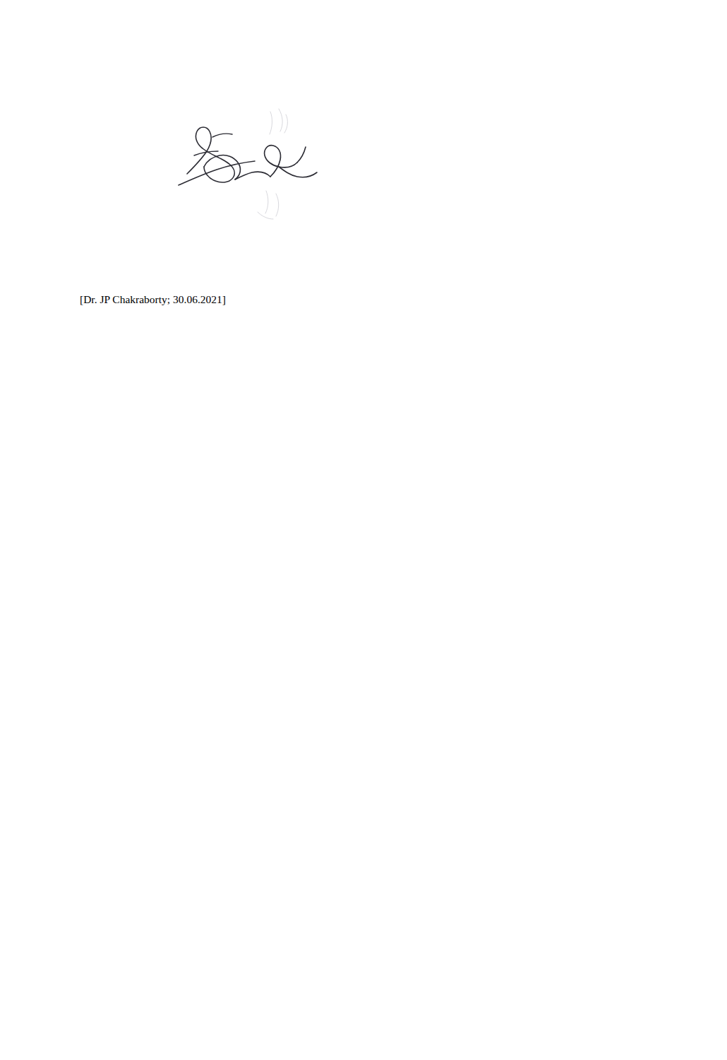[Dr. JP Chakraborty; 30.06.2021]